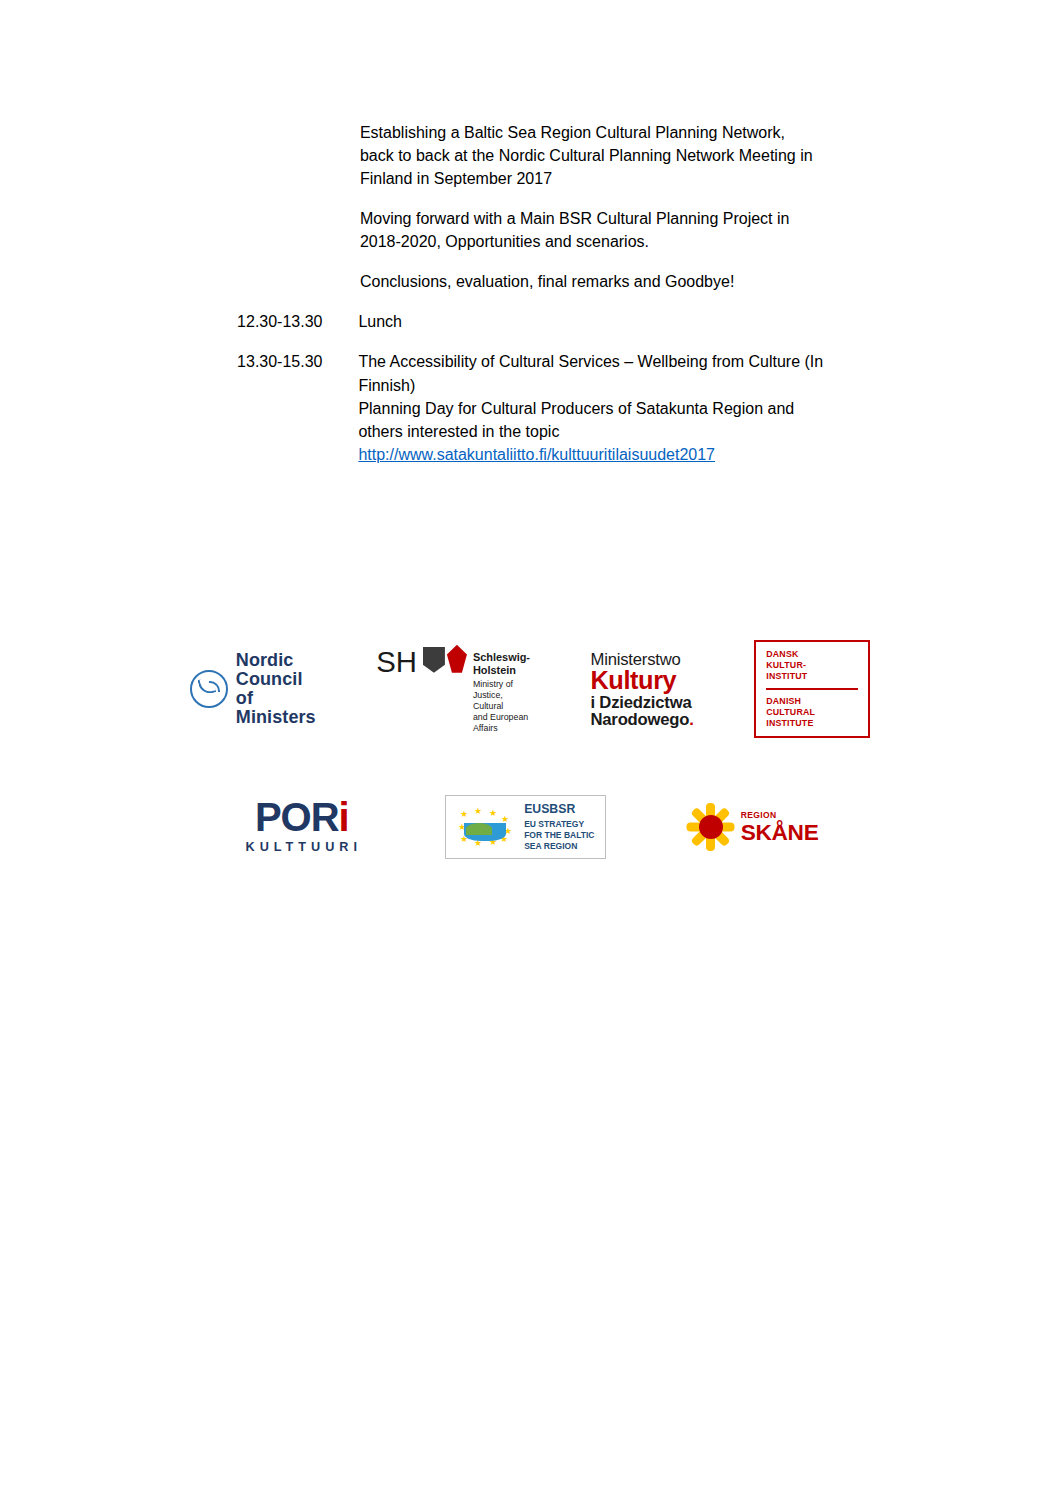Establishing a Baltic Sea Region Cultural Planning Network, back to back at the Nordic Cultural Planning Network Meeting in Finland in September 2017
Moving forward with a Main BSR Cultural Planning Project in 2018-2020, Opportunities and scenarios.
Conclusions, evaluation, final remarks and Goodbye!
12.30-13.30
Lunch
13.30-15.30
The Accessibility of Cultural Services – Wellbeing from Culture (In Finnish)
Planning Day for Cultural Producers of Satakunta Region and others interested in the topic
http://www.satakuntaliitto.fi/kulttuuritilaisuudet2017
Nordic Council of Ministers
SH
Schleswig-Holstein Ministry of Justice, Cultural
and European Affairs
Ministerstwo
Kultury
i Dziedzictwa
Narodowego.
DANSK
KULTUR-
INSTITUT
DANISH
CULTURAL
INSTITUTE
PORi
KULTTUURI
★★★ ★★★ ★★★ ★
EUSBSR EU Strategy
for the Baltic
Sea Region
REGION SKÅNE